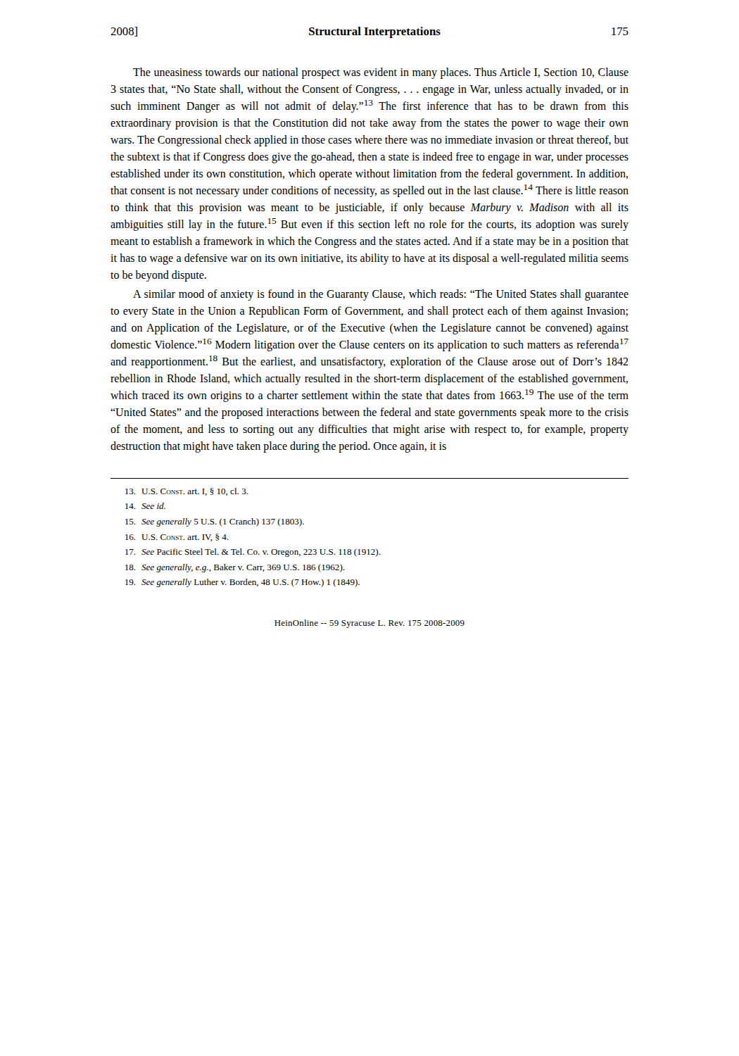2008] Structural Interpretations 175
The uneasiness towards our national prospect was evident in many places. Thus Article I, Section 10, Clause 3 states that, “No State shall, without the Consent of Congress, . . . engage in War, unless actually invaded, or in such imminent Danger as will not admit of delay.”13 The first inference that has to be drawn from this extraordinary provision is that the Constitution did not take away from the states the power to wage their own wars. The Congressional check applied in those cases where there was no immediate invasion or threat thereof, but the subtext is that if Congress does give the go-ahead, then a state is indeed free to engage in war, under processes established under its own constitution, which operate without limitation from the federal government. In addition, that consent is not necessary under conditions of necessity, as spelled out in the last clause.14 There is little reason to think that this provision was meant to be justiciable, if only because Marbury v. Madison with all its ambiguities still lay in the future.15 But even if this section left no role for the courts, its adoption was surely meant to establish a framework in which the Congress and the states acted. And if a state may be in a position that it has to wage a defensive war on its own initiative, its ability to have at its disposal a well-regulated militia seems to be beyond dispute.
A similar mood of anxiety is found in the Guaranty Clause, which reads: “The United States shall guarantee to every State in the Union a Republican Form of Government, and shall protect each of them against Invasion; and on Application of the Legislature, or of the Executive (when the Legislature cannot be convened) against domestic Violence.”16 Modern litigation over the Clause centers on its application to such matters as referenda17 and reapportionment.18 But the earliest, and unsatisfactory, exploration of the Clause arose out of Dorr’s 1842 rebellion in Rhode Island, which actually resulted in the short-term displacement of the established government, which traced its own origins to a charter settlement within the state that dates from 1663.19 The use of the term “United States” and the proposed interactions between the federal and state governments speak more to the crisis of the moment, and less to sorting out any difficulties that might arise with respect to, for example, property destruction that might have taken place during the period. Once again, it is
13. U.S. Const. art. I, § 10, cl. 3.
14. See id.
15. See generally 5 U.S. (1 Cranch) 137 (1803).
16. U.S. Const. art. IV, § 4.
17. See Pacific Steel Tel. & Tel. Co. v. Oregon, 223 U.S. 118 (1912).
18. See generally, e.g., Baker v. Carr, 369 U.S. 186 (1962).
19. See generally Luther v. Borden, 48 U.S. (7 How.) 1 (1849).
HeinOnline -- 59 Syracuse L. Rev. 175 2008-2009